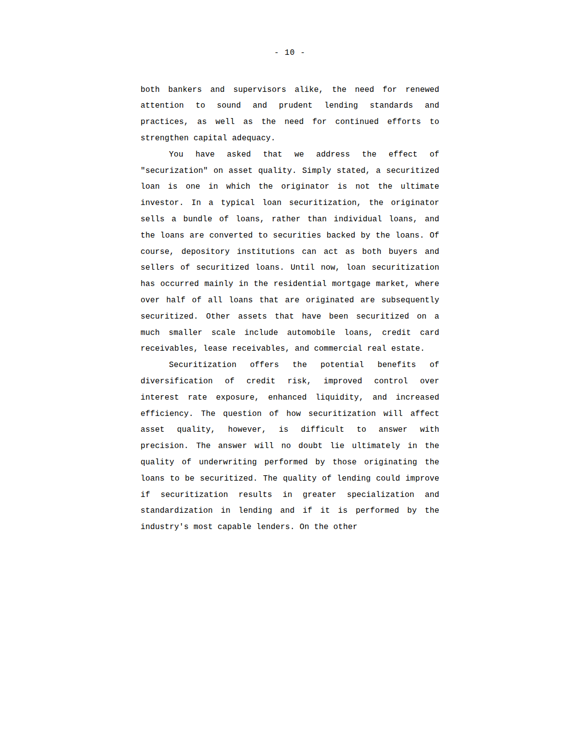- 10 -
both bankers and supervisors alike, the need for renewed attention to sound and prudent lending standards and practices, as well as the need for continued efforts to strengthen capital adequacy.
You have asked that we address the effect of "securization" on asset quality. Simply stated, a securitized loan is one in which the originator is not the ultimate investor. In a typical loan securitization, the originator sells a bundle of loans, rather than individual loans, and the loans are converted to securities backed by the loans. Of course, depository institutions can act as both buyers and sellers of securitized loans. Until now, loan securitization has occurred mainly in the residential mortgage market, where over half of all loans that are originated are subsequently securitized. Other assets that have been securitized on a much smaller scale include automobile loans, credit card receivables, lease receivables, and commercial real estate.
Securitization offers the potential benefits of diversification of credit risk, improved control over interest rate exposure, enhanced liquidity, and increased efficiency. The question of how securitization will affect asset quality, however, is difficult to answer with precision. The answer will no doubt lie ultimately in the quality of underwriting performed by those originating the loans to be securitized. The quality of lending could improve if securitization results in greater specialization and standardization in lending and if it is performed by the industry's most capable lenders. On the other